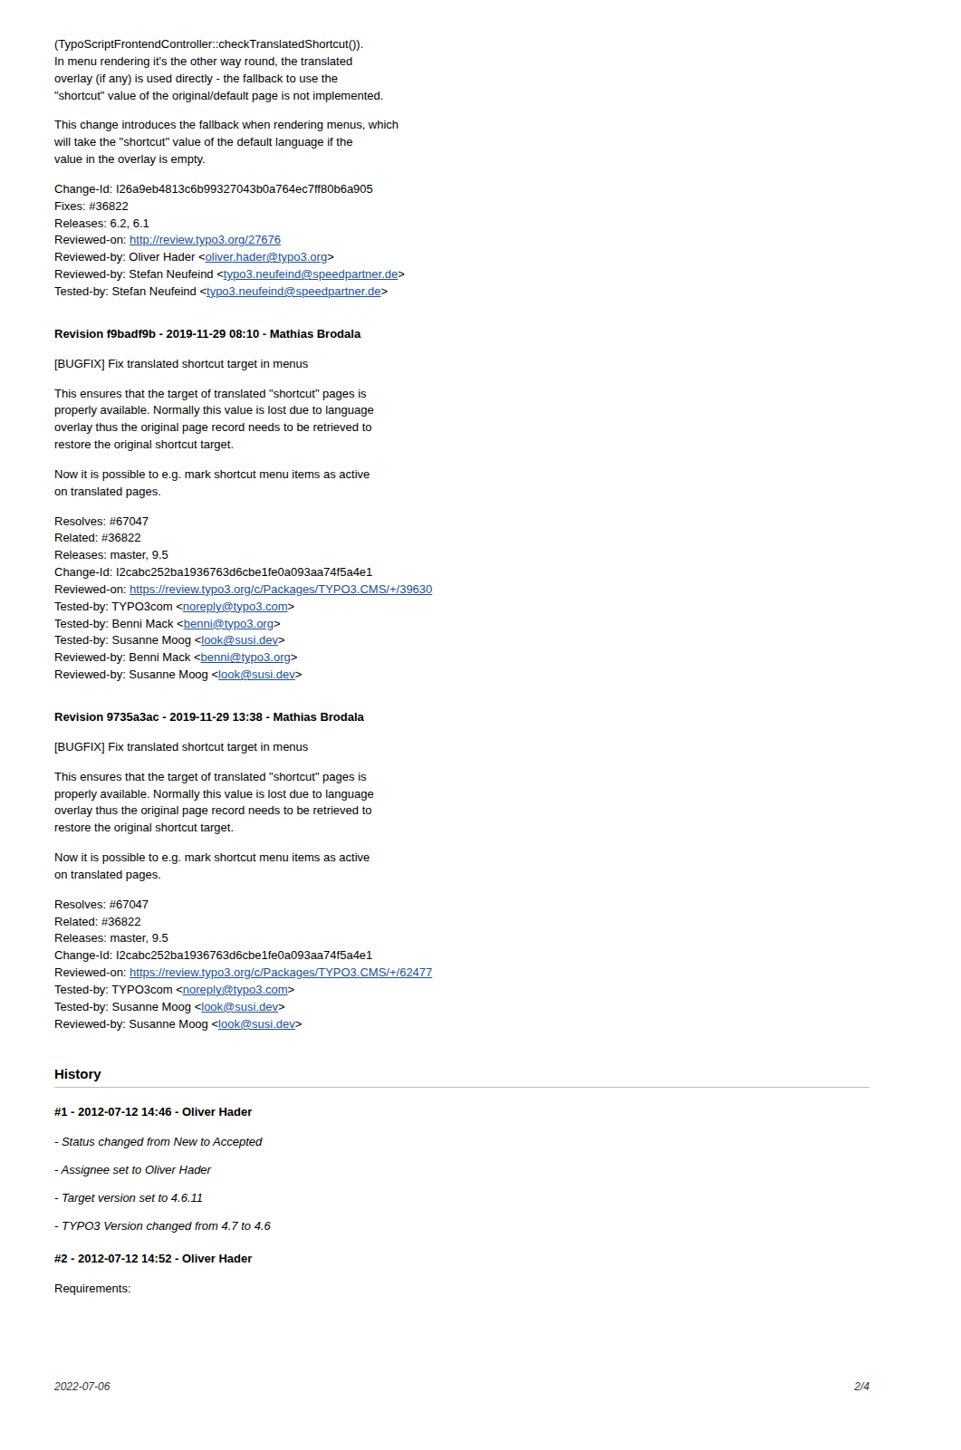(TypoScriptFrontendController::checkTranslatedShortcut()).
In menu rendering it's the other way round, the translated
overlay (if any) is used directly - the fallback to use the
"shortcut" value of the original/default page is not implemented.
This change introduces the fallback when rendering menus, which
will take the "shortcut" value of the default language if the
value in the overlay is empty.
Change-Id: I26a9eb4813c6b99327043b0a764ec7ff80b6a905
Fixes: #36822
Releases: 6.2, 6.1
Reviewed-on: http://review.typo3.org/27676
Reviewed-by: Oliver Hader <oliver.hader@typo3.org>
Reviewed-by: Stefan Neufeind <typo3.neufeind@speedpartner.de>
Tested-by: Stefan Neufeind <typo3.neufeind@speedpartner.de>
Revision f9badf9b - 2019-11-29 08:10 - Mathias Brodala
[BUGFIX] Fix translated shortcut target in menus
This ensures that the target of translated "shortcut" pages is
properly available. Normally this value is lost due to language
overlay thus the original page record needs to be retrieved to
restore the original shortcut target.
Now it is possible to e.g. mark shortcut menu items as active
on translated pages.
Resolves: #67047
Related: #36822
Releases: master, 9.5
Change-Id: I2cabc252ba1936763d6cbe1fe0a093aa74f5a4e1
Reviewed-on: https://review.typo3.org/c/Packages/TYPO3.CMS/+/39630
Tested-by: TYPO3com <noreply@typo3.com>
Tested-by: Benni Mack <benni@typo3.org>
Tested-by: Susanne Moog <look@susi.dev>
Reviewed-by: Benni Mack <benni@typo3.org>
Reviewed-by: Susanne Moog <look@susi.dev>
Revision 9735a3ac - 2019-11-29 13:38 - Mathias Brodala
[BUGFIX] Fix translated shortcut target in menus
This ensures that the target of translated "shortcut" pages is
properly available. Normally this value is lost due to language
overlay thus the original page record needs to be retrieved to
restore the original shortcut target.
Now it is possible to e.g. mark shortcut menu items as active
on translated pages.
Resolves: #67047
Related: #36822
Releases: master, 9.5
Change-Id: I2cabc252ba1936763d6cbe1fe0a093aa74f5a4e1
Reviewed-on: https://review.typo3.org/c/Packages/TYPO3.CMS/+/62477
Tested-by: TYPO3com <noreply@typo3.com>
Tested-by: Susanne Moog <look@susi.dev>
Reviewed-by: Susanne Moog <look@susi.dev>
History
#1 - 2012-07-12 14:46 - Oliver Hader
- Status changed from New to Accepted
- Assignee set to Oliver Hader
- Target version set to 4.6.11
- TYPO3 Version changed from 4.7 to 4.6
#2 - 2012-07-12 14:52 - Oliver Hader
Requirements:
2022-07-06 2/4